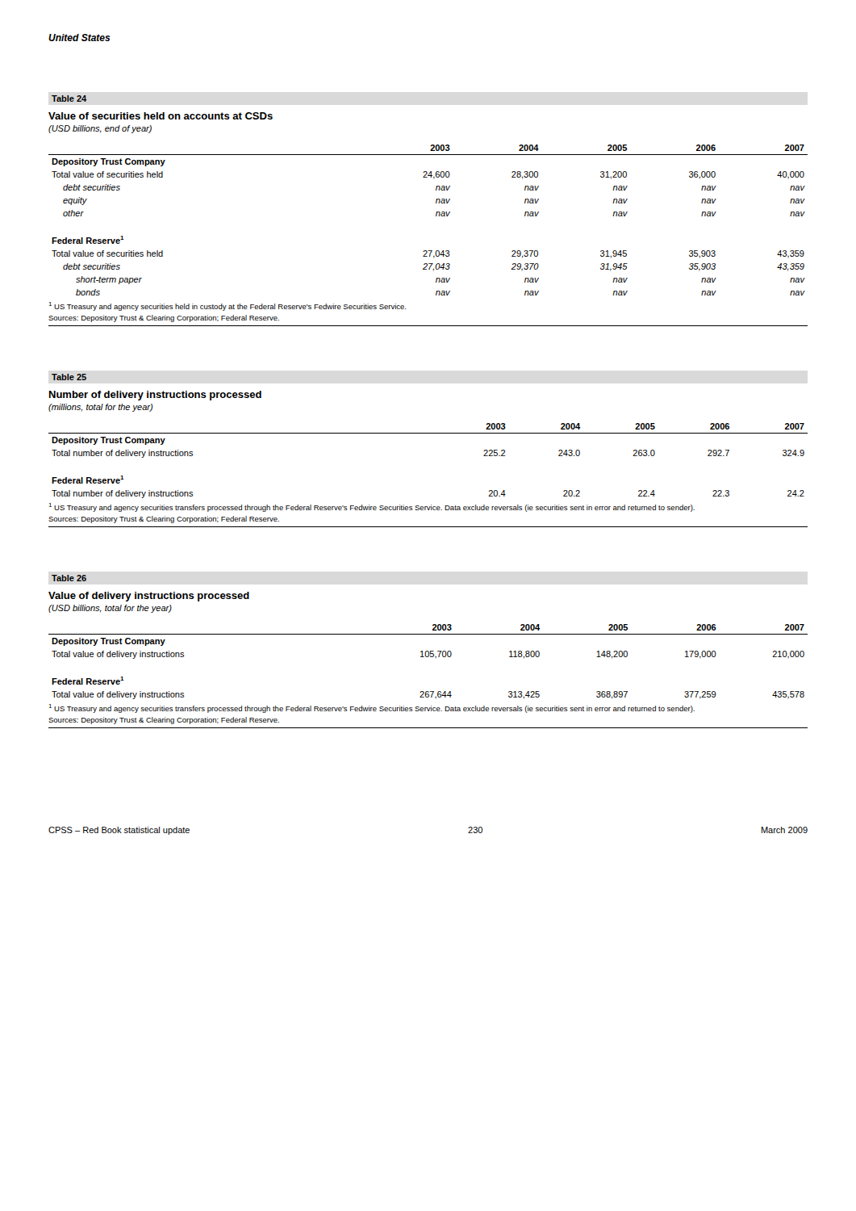United States
Table 24
Value of securities held on accounts at CSDs
(USD billions, end of year)
| | 2003 | 2004 | 2005 | 2006 | 2007 |
| --- | --- | --- | --- | --- | --- |
| Depository Trust Company | | | | | |
| Total value of securities held | 24,600 | 28,300 | 31,200 | 36,000 | 40,000 |
| debt securities | nav | nav | nav | nav | nav |
| equity | nav | nav | nav | nav | nav |
| other | nav | nav | nav | nav | nav |
| Federal Reserve 1 | | | | | |
| Total value of securities held | 27,043 | 29,370 | 31,945 | 35,903 | 43,359 |
| debt securities | 27,043 | 29,370 | 31,945 | 35,903 | 43,359 |
| short-term paper | nav | nav | nav | nav | nav |
| bonds | nav | nav | nav | nav | nav |
1 US Treasury and agency securities held in custody at the Federal Reserve's Fedwire Securities Service.
Sources: Depository Trust & Clearing Corporation; Federal Reserve.
Table 25
Number of delivery instructions processed
(millions, total for the year)
| | 2003 | 2004 | 2005 | 2006 | 2007 |
| --- | --- | --- | --- | --- | --- |
| Depository Trust Company | | | | | |
| Total number of delivery instructions | 225.2 | 243.0 | 263.0 | 292.7 | 324.9 |
| Federal Reserve 1 | | | | | |
| Total number of delivery instructions | 20.4 | 20.2 | 22.4 | 22.3 | 24.2 |
1 US Treasury and agency securities transfers processed through the Federal Reserve's Fedwire Securities Service. Data exclude reversals (ie securities sent in error and returned to sender).
Sources: Depository Trust & Clearing Corporation; Federal Reserve.
Table 26
Value of delivery instructions processed
(USD billions, total for the year)
| | 2003 | 2004 | 2005 | 2006 | 2007 |
| --- | --- | --- | --- | --- | --- |
| Depository Trust Company | | | | | |
| Total value of delivery instructions | 105,700 | 118,800 | 148,200 | 179,000 | 210,000 |
| Federal Reserve 1 | | | | | |
| Total value of delivery instructions | 267,644 | 313,425 | 368,897 | 377,259 | 435,578 |
1 US Treasury and agency securities transfers processed through the Federal Reserve's Fedwire Securities Service. Data exclude reversals (ie securities sent in error and returned to sender).
Sources: Depository Trust & Clearing Corporation; Federal Reserve.
CPSS – Red Book statistical update
230
March 2009